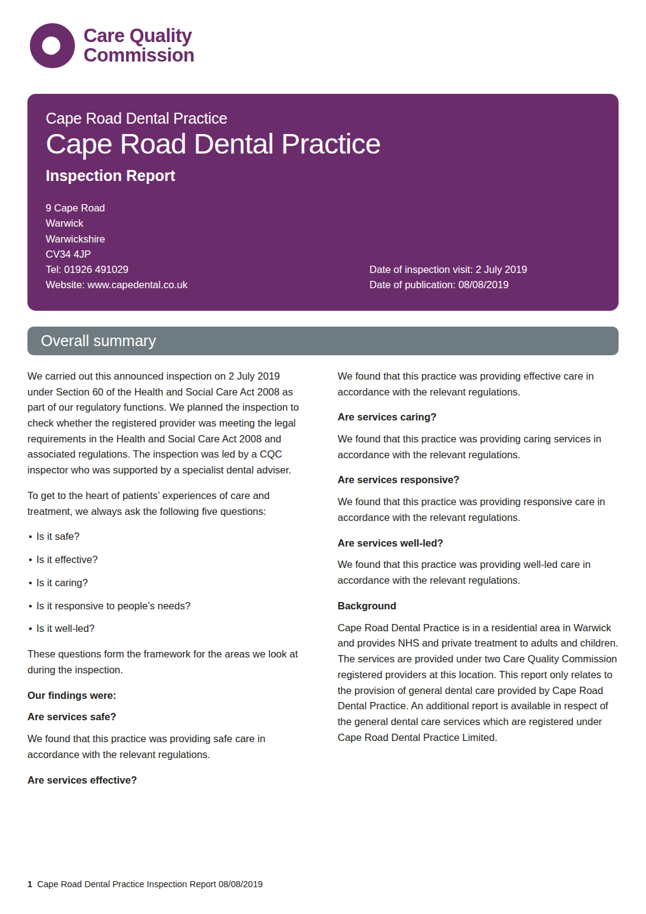Care Quality
Commission
Cape Road Dental Practice
Cape Road Dental Practice
Inspection Report
9 Cape Road
Warwick
Warwickshire
CV34 4JP
Tel: 01926 491029
Website: www.capedental.co.uk
Date of inspection visit: 2 July 2019
Date of publication: 08/08/2019
Overall summary
We carried out this announced inspection on 2 July 2019 under Section 60 of the Health and Social Care Act 2008 as part of our regulatory functions. We planned the inspection to check whether the registered provider was meeting the legal requirements in the Health and Social Care Act 2008 and associated regulations. The inspection was led by a CQC inspector who was supported by a specialist dental adviser.
To get to the heart of patients’ experiences of care and treatment, we always ask the following five questions:
Is it safe?
Is it effective?
Is it caring?
Is it responsive to people’s needs?
Is it well-led?
These questions form the framework for the areas we look at during the inspection.
Our findings were:
Are services safe?
We found that this practice was providing safe care in accordance with the relevant regulations.
Are services effective?
We found that this practice was providing effective care in accordance with the relevant regulations.
Are services caring?
We found that this practice was providing caring services in accordance with the relevant regulations.
Are services responsive?
We found that this practice was providing responsive care in accordance with the relevant regulations.
Are services well-led?
We found that this practice was providing well-led care in accordance with the relevant regulations.
Background
Cape Road Dental Practice is in a residential area in Warwick and provides NHS and private treatment to adults and children. The services are provided under two Care Quality Commission registered providers at this location. This report only relates to the provision of general dental care provided by Cape Road Dental Practice. An additional report is available in respect of the general dental care services which are registered under Cape Road Dental Practice Limited.
1 Cape Road Dental Practice Inspection Report 08/08/2019